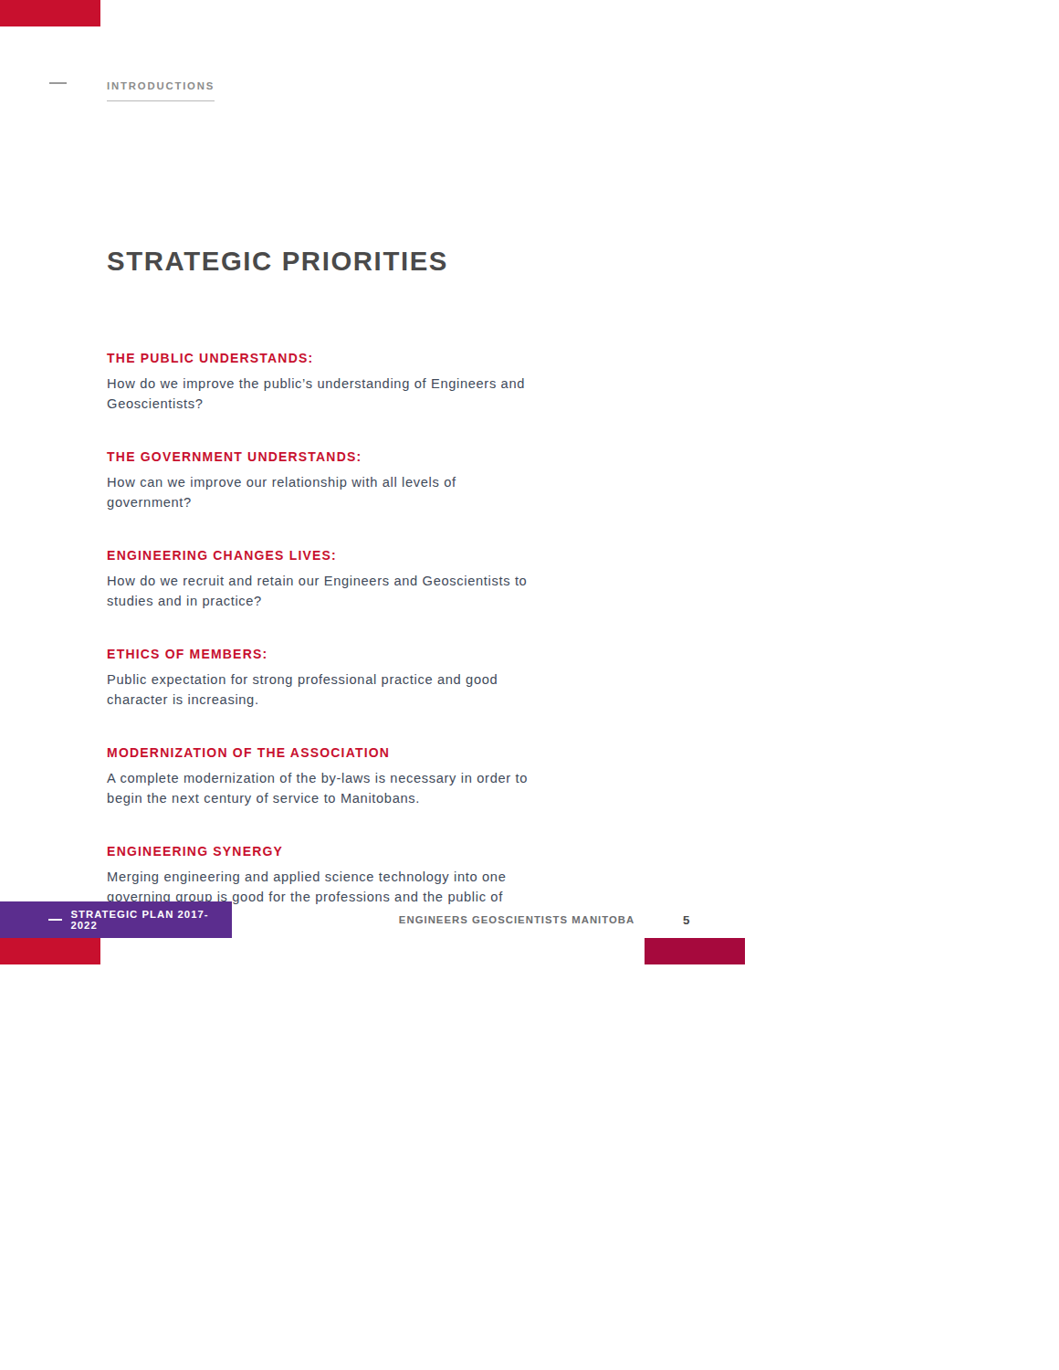INTRODUCTIONS
STRATEGIC PRIORITIES
THE PUBLIC UNDERSTANDS:
How do we improve the public’s understanding of Engineers and Geoscientists?
THE GOVERNMENT UNDERSTANDS:
How can we improve our relationship with all levels of government?
ENGINEERING CHANGES LIVES:
How do we recruit and retain our Engineers and Geoscientists to studies and in practice?
ETHICS OF MEMBERS:
Public expectation for strong professional practice and good character is increasing.
MODERNIZATION OF THE ASSOCIATION
A complete modernization of the by-laws is necessary in order to begin the next century of service to Manitobans.
ENGINEERING SYNERGY
Merging engineering and applied science technology into one governing group is good for the professions and the public of Manitoba.
STRATEGIC PLAN 2017-2022
ENGINEERS GEOSCIENTISTS MANITOBA 5